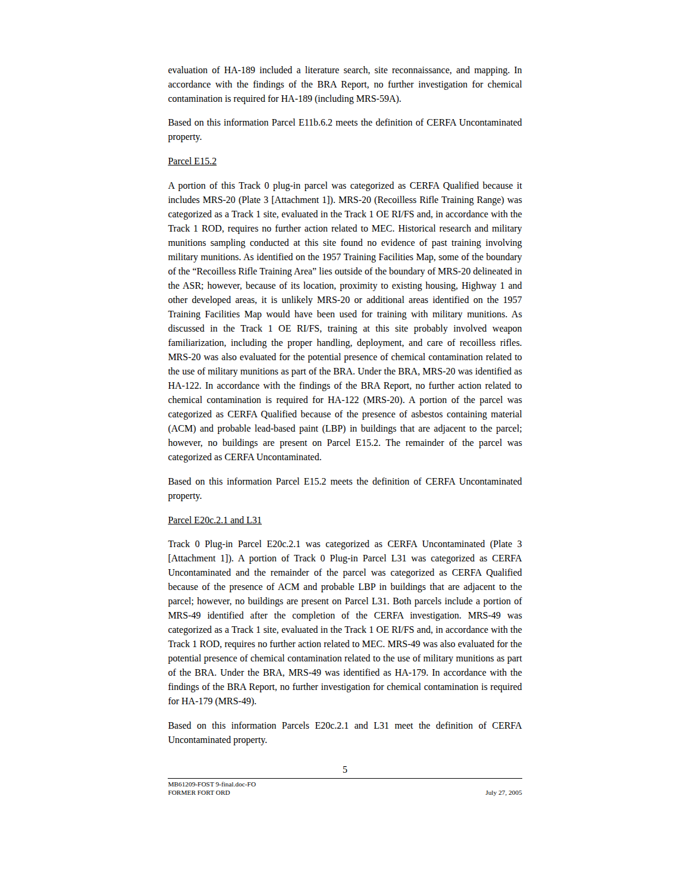evaluation of HA-189 included a literature search, site reconnaissance, and mapping. In accordance with the findings of the BRA Report, no further investigation for chemical contamination is required for HA-189 (including MRS-59A).
Based on this information Parcel E11b.6.2 meets the definition of CERFA Uncontaminated property.
Parcel E15.2
A portion of this Track 0 plug-in parcel was categorized as CERFA Qualified because it includes MRS-20 (Plate 3 [Attachment 1]). MRS-20 (Recoilless Rifle Training Range) was categorized as a Track 1 site, evaluated in the Track 1 OE RI/FS and, in accordance with the Track 1 ROD, requires no further action related to MEC. Historical research and military munitions sampling conducted at this site found no evidence of past training involving military munitions. As identified on the 1957 Training Facilities Map, some of the boundary of the “Recoilless Rifle Training Area” lies outside of the boundary of MRS-20 delineated in the ASR; however, because of its location, proximity to existing housing, Highway 1 and other developed areas, it is unlikely MRS-20 or additional areas identified on the 1957 Training Facilities Map would have been used for training with military munitions. As discussed in the Track 1 OE RI/FS, training at this site probably involved weapon familiarization, including the proper handling, deployment, and care of recoilless rifles. MRS-20 was also evaluated for the potential presence of chemical contamination related to the use of military munitions as part of the BRA. Under the BRA, MRS-20 was identified as HA-122. In accordance with the findings of the BRA Report, no further action related to chemical contamination is required for HA-122 (MRS-20). A portion of the parcel was categorized as CERFA Qualified because of the presence of asbestos containing material (ACM) and probable lead-based paint (LBP) in buildings that are adjacent to the parcel; however, no buildings are present on Parcel E15.2. The remainder of the parcel was categorized as CERFA Uncontaminated.
Based on this information Parcel E15.2 meets the definition of CERFA Uncontaminated property.
Parcel E20c.2.1 and L31
Track 0 Plug-in Parcel E20c.2.1 was categorized as CERFA Uncontaminated (Plate 3 [Attachment 1]). A portion of Track 0 Plug-in Parcel L31 was categorized as CERFA Uncontaminated and the remainder of the parcel was categorized as CERFA Qualified because of the presence of ACM and probable LBP in buildings that are adjacent to the parcel; however, no buildings are present on Parcel L31. Both parcels include a portion of MRS-49 identified after the completion of the CERFA investigation. MRS-49 was categorized as a Track 1 site, evaluated in the Track 1 OE RI/FS and, in accordance with the Track 1 ROD, requires no further action related to MEC. MRS-49 was also evaluated for the potential presence of chemical contamination related to the use of military munitions as part of the BRA. Under the BRA, MRS-49 was identified as HA-179. In accordance with the findings of the BRA Report, no further investigation for chemical contamination is required for HA-179 (MRS-49).
Based on this information Parcels E20c.2.1 and L31 meet the definition of CERFA Uncontaminated property.
5
MB61209-FOST 9-final.doc-FO FORMER FORT ORD
July 27, 2005